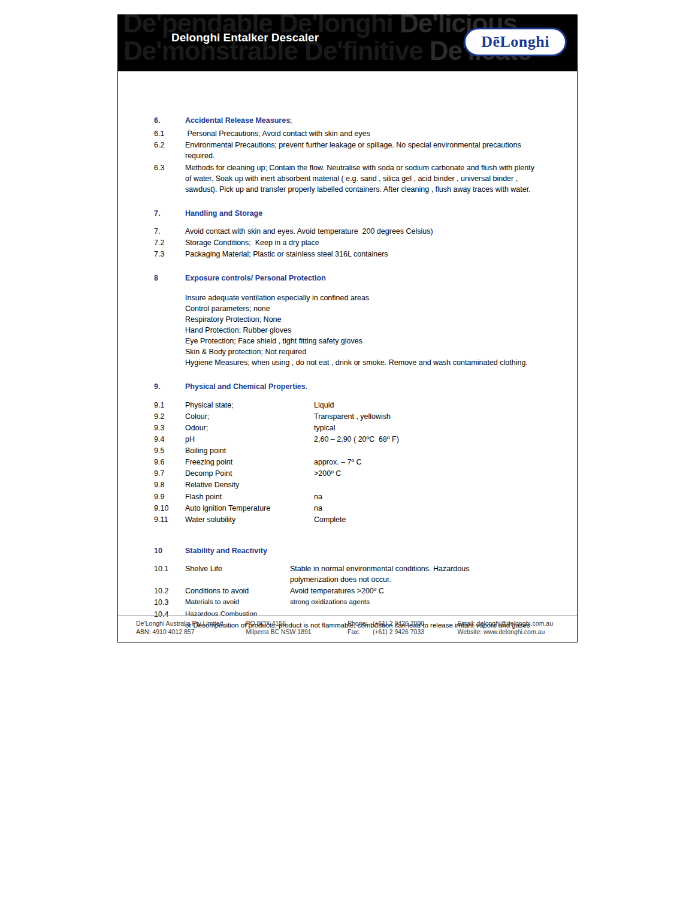De'pendable De'longhi De'licious
De'monstrable De'finitive De'licate
Delonghi Entalker Descaler
DēLonghi
6.
Accidental Release Measures
;
6.1
Personal Precautions; Avoid contact with skin and eyes
6.2
Environmental Precautions; prevent further leakage or spillage. No special environmental precautions required.
6.3
Methods for cleaning up; Contain the flow. Neutralise with soda or sodium carbonate and flush with plenty of water. Soak up with inert absorbent material ( e.g. sand , silica gel , acid binder , universal binder , sawdust). Pick up and transfer properly labelled containers. After cleaning , flush away traces with water.
7.
Handling and Storage
7.
Avoid contact with skin and eyes. Avoid temperature 200 degrees Celsius)
7.2
Storage Conditions; Keep in a dry place
7.3
Packaging Material; Plastic or stainless steel 316L containers
8
Exposure controls/ Personal Protection
Insure adequate ventilation especially in confined areas
Control parameters; none
Respiratory Protection; None
Hand Protection; Rubber gloves
Eye Protection; Face shield , tight fitting safety gloves
Skin & Body protection; Not required
Hygiene Measures; when using , do not eat , drink or smoke. Remove and wash contaminated clothing.
9.
Physical and Chemical Properties
.
9.1
Physical state;
Liquid
9.2
Colour;
Transparent , yellowish
9.3
Odour;
typical
9.4
pH
2,60 – 2,90 ( 20ºC 68º F)
9.5
Boiling point
9.6
Freezing point
approx. – 7º C
9.7
Decomp Point
>200º C
9.8
Relative Density
9.9
Flash point
na
9.10
Auto ignition Temperature
na
9.11
Water solubility
Complete
10
Stability and Reactivity
10.1
Shelve Life
Stable in normal environmental conditions. Hazardous
polymerization does not occur.
10.2
Conditions to avoid
Avoid temperatures >200º C
10.3
Materials to avoid
strong oxidizations agents
10.4
Hazardous Combustion
or Decomposition of products; product is not flammable, combustion can lead to release irritant vapors and gases
| De’Longhi Australia Pty Limited | PO BOX 4156 | Phone: (+61) 2 9426 7000 | Email: delonghi@delonghi.com.au |
| ABN: 4910 4012 857 | Milperra BC NSW 1891 | Fax: (+61) 2 9426 7033 | Website: www.delonghi.com.au |